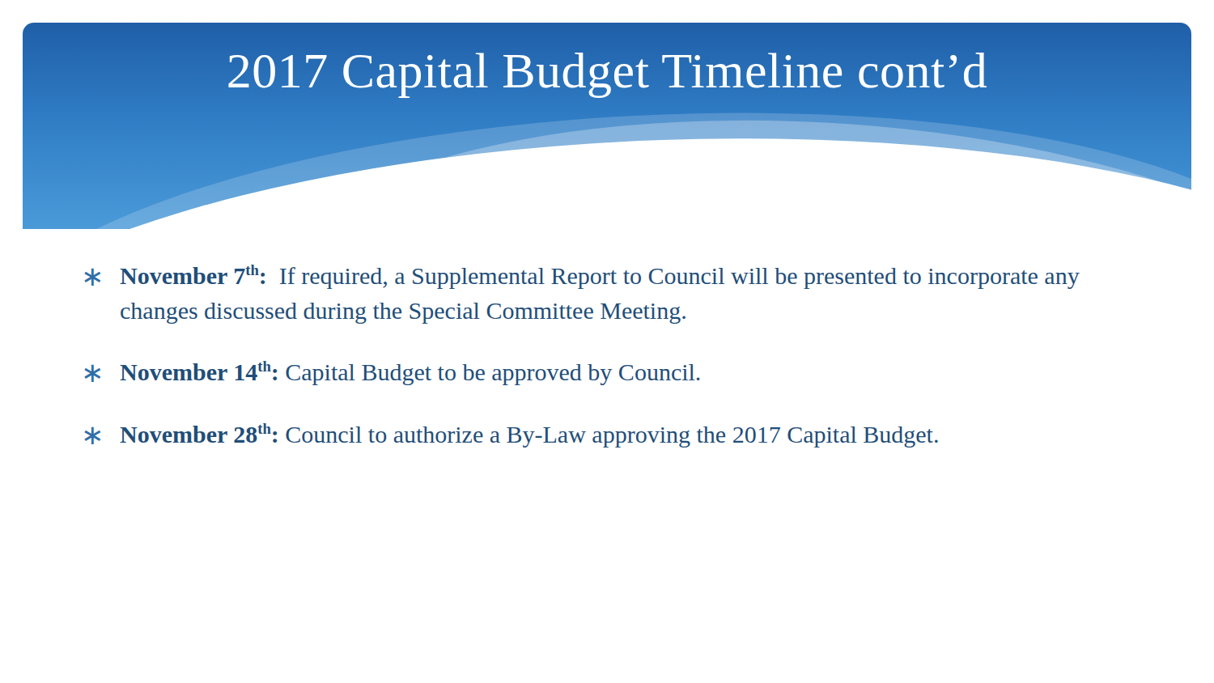2017 Capital Budget Timeline cont’d
November 7th: If required, a Supplemental Report to Council will be presented to incorporate any changes discussed during the Special Committee Meeting.
November 14th: Capital Budget to be approved by Council.
November 28th: Council to authorize a By-Law approving the 2017 Capital Budget.